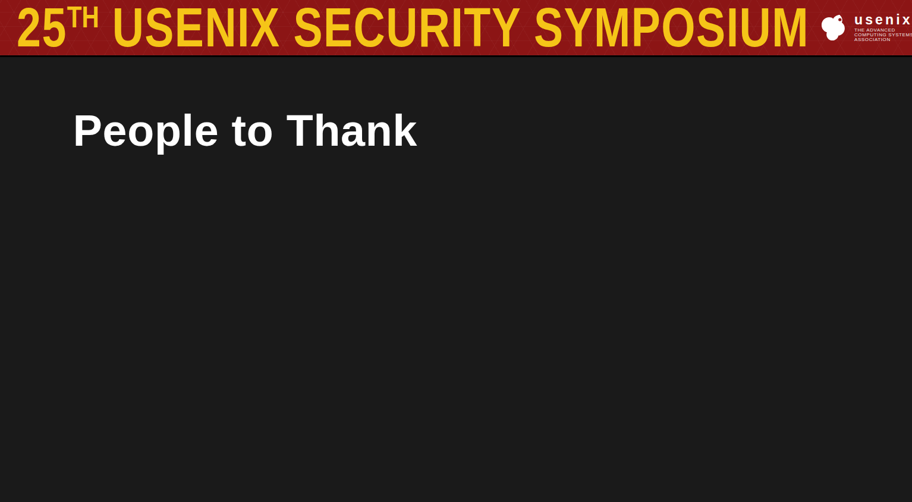25th USENIX Security Symposium
usenix The Advanced
Computing Systems
Association
People to Thank